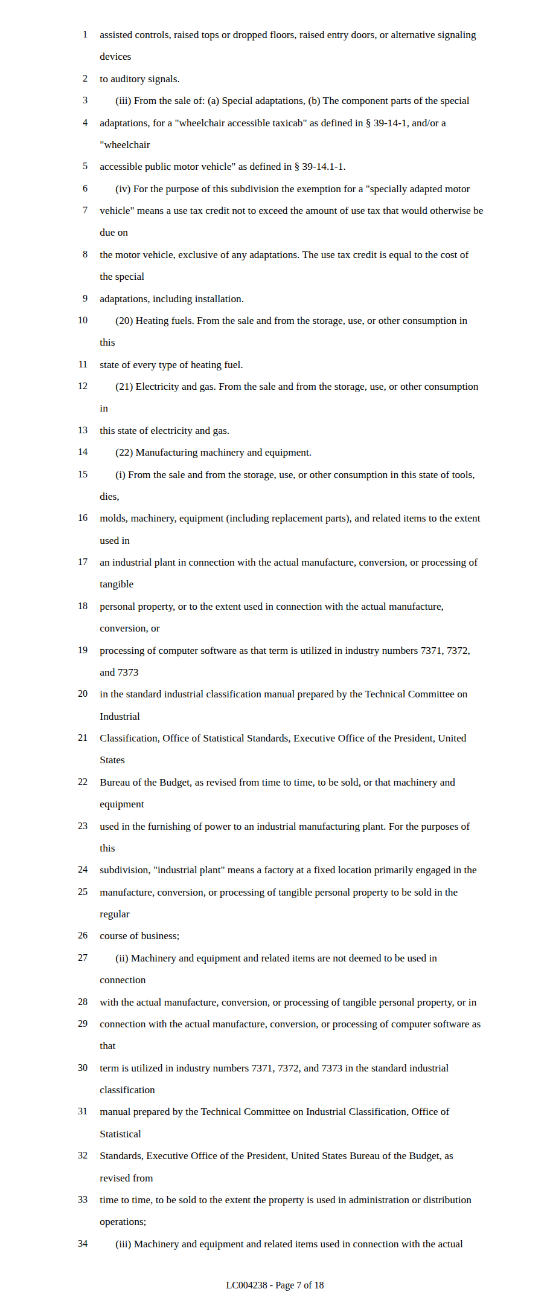assisted controls, raised tops or dropped floors, raised entry doors, or alternative signaling devices
to auditory signals.
(iii) From the sale of: (a) Special adaptations, (b) The component parts of the special
adaptations, for a "wheelchair accessible taxicab" as defined in § 39-14-1, and/or a "wheelchair
accessible public motor vehicle" as defined in § 39-14.1-1.
(iv) For the purpose of this subdivision the exemption for a "specially adapted motor
vehicle" means a use tax credit not to exceed the amount of use tax that would otherwise be due on
the motor vehicle, exclusive of any adaptations. The use tax credit is equal to the cost of the special
adaptations, including installation.
(20) Heating fuels. From the sale and from the storage, use, or other consumption in this
state of every type of heating fuel.
(21) Electricity and gas. From the sale and from the storage, use, or other consumption in
this state of electricity and gas.
(22) Manufacturing machinery and equipment.
(i) From the sale and from the storage, use, or other consumption in this state of tools, dies,
molds, machinery, equipment (including replacement parts), and related items to the extent used in
an industrial plant in connection with the actual manufacture, conversion, or processing of tangible
personal property, or to the extent used in connection with the actual manufacture, conversion, or
processing of computer software as that term is utilized in industry numbers 7371, 7372, and 7373
in the standard industrial classification manual prepared by the Technical Committee on Industrial
Classification, Office of Statistical Standards, Executive Office of the President, United States
Bureau of the Budget, as revised from time to time, to be sold, or that machinery and equipment
used in the furnishing of power to an industrial manufacturing plant. For the purposes of this
subdivision, "industrial plant" means a factory at a fixed location primarily engaged in the
manufacture, conversion, or processing of tangible personal property to be sold in the regular
course of business;
(ii) Machinery and equipment and related items are not deemed to be used in connection
with the actual manufacture, conversion, or processing of tangible personal property, or in
connection with the actual manufacture, conversion, or processing of computer software as that
term is utilized in industry numbers 7371, 7372, and 7373 in the standard industrial classification
manual prepared by the Technical Committee on Industrial Classification, Office of Statistical
Standards, Executive Office of the President, United States Bureau of the Budget, as revised from
time to time, to be sold to the extent the property is used in administration or distribution operations;
(iii) Machinery and equipment and related items used in connection with the actual
LC004238 - Page 7 of 18